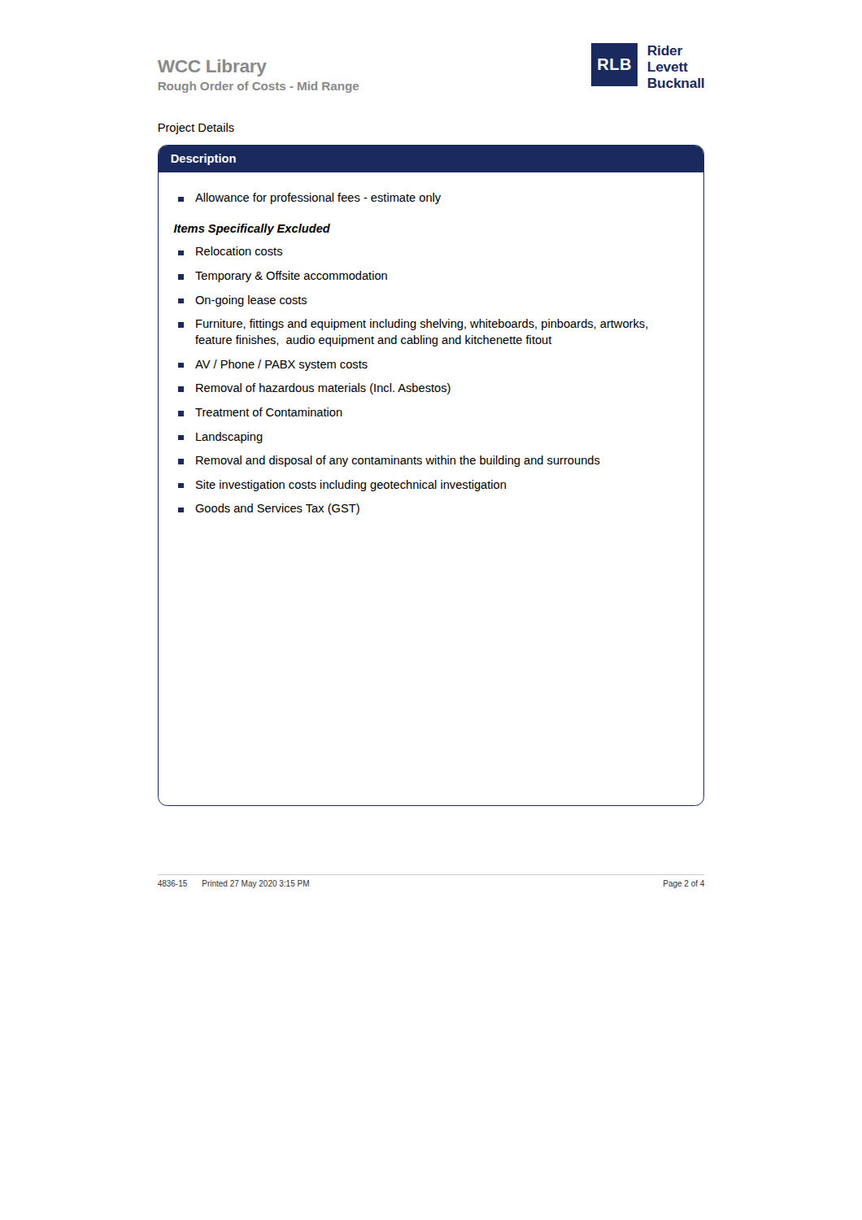RLB
Rider
Levett
Bucknall
WCC Library
Rough Order of Costs - Mid Range
Project Details
Description
Allowance for professional fees - estimate only
Items Specifically Excluded
Relocation costs
Temporary & Offsite accommodation
On-going lease costs
Furniture, fittings and equipment including shelving, whiteboards, pinboards, artworks, feature finishes, audio equipment and cabling and kitchenette fitout
AV / Phone / PABX system costs
Removal of hazardous materials (Incl. Asbestos)
Treatment of Contamination
Landscaping
Removal and disposal of any contaminants within the building and surrounds
Site investigation costs including geotechnical investigation
Goods and Services Tax (GST)
4836-15 Printed 27 May 2020 3:15 PM
Page 2 of 4